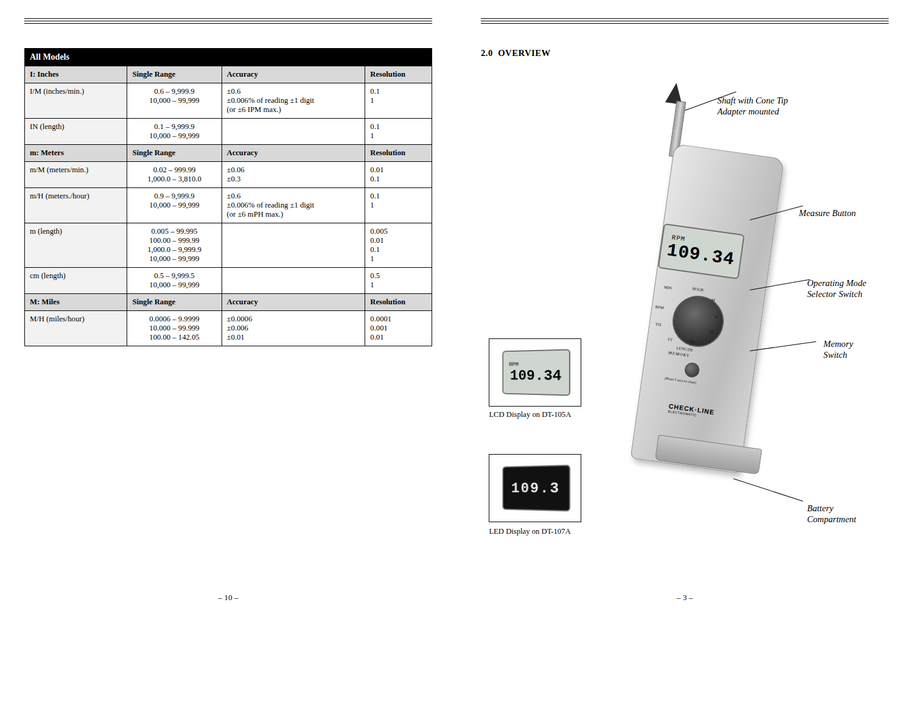| All Models |
| --- |
| I: Inches | Single Range | Accuracy | Resolution |
| I/M (inches/min.) | 0.6 – 9,999.9 10,000 – 99,999 | ±0.6 ±0.006% of reading ±1 digit (or ±6 IPM max.) | 0.1 1 |
| IN (length) | 0.1 – 9,999.9 10,000 – 99,999 | | 0.1 1 |
| m: Meters | Single Range | Accuracy | Resolution |
| m/M (meters/min.) | 0.02 – 999.99 1,000.0 – 3,810.0 | ±0.06 ±0.3 | 0.01 0.1 |
| m/H (meters./hour) | 0.9 – 9,999.9 10,000 – 99,999 | ±0.6 ±0.006% of reading ±1 digit (or ±6 mPH max.) | 0.1 1 |
| m (length) | 0.005 – 99.995 100.00 – 999.99 1,000.0 – 9,999.9 10,000 – 99,999 | | 0.005 0.01 0.1 1 |
| cm (length) | 0.5 – 9,999.5 10,000 – 99,999 | | 0.5 1 |
| M: Miles | Single Range | Accuracy | Resolution |
| M/H (miles/hour) | 0.0006 – 9.9999 10.000 – 99.999 100.00 – 142.05 | ±0.0006 ±0.006 ±0.01 | 0.0001 0.001 0.01 |
– 10 –
2.0 OVERVIEW
RPM
109.34
MIN HOUR M m IN cm FT YD RPM LENGTH
MEMORY
(Press 5 secs to clear)
CHECK·LINE ELECTROMATIC
Shaft with Cone Tip
Adapter mounted
Measure Button
Operating Mode
Selector Switch
Memory
Switch
Battery
Compartment
RPM
109.34
LCD Display on DT-105A
109.3
LED Display on DT-107A
– 3 –